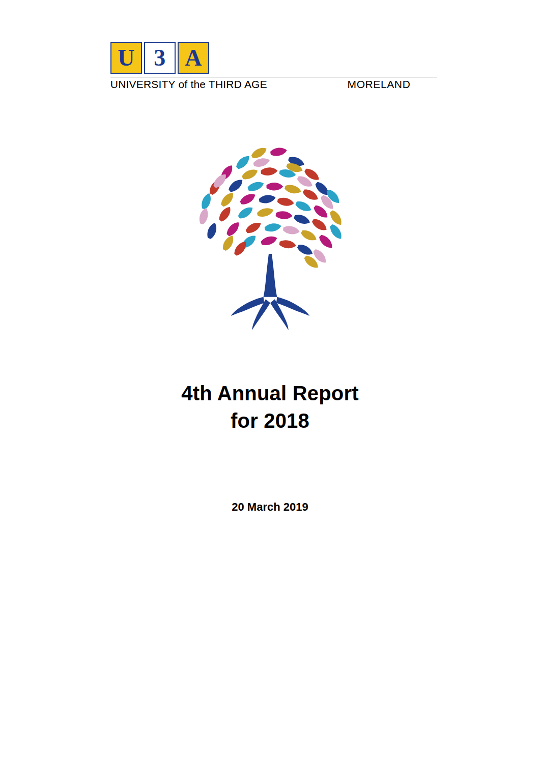U
3
A
UNIVERSITY of the THIRD AGE MORELAND
4th Annual Report for 2018
20 March 2019